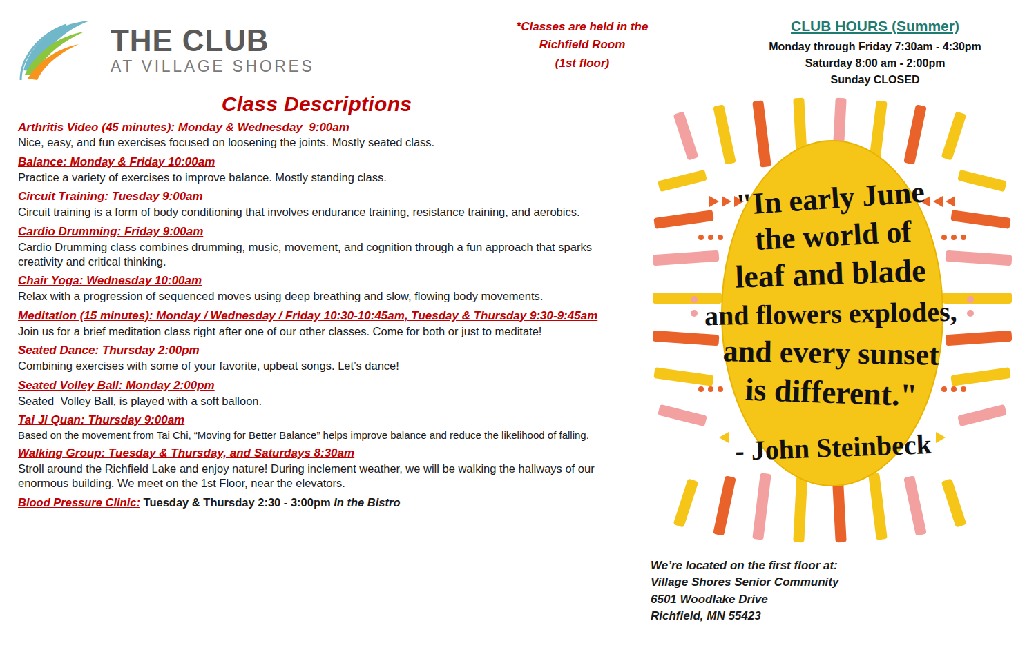THE CLUB
AT VILLAGE SHORES
*Classes are held in the
Richfield Room
(1st floor)
CLUB HOURS (Summer)
Monday through Friday 7:30am - 4:30pm
Saturday 8:00 am - 2:00pm
Sunday CLOSED
Class Descriptions
Arthritis Video (45 minutes): Monday & Wednesday 9:00am
Nice, easy, and fun exercises focused on loosening the joints. Mostly seated class.
Balance: Monday & Friday 10:00am
Practice a variety of exercises to improve balance. Mostly standing class.
Circuit Training: Tuesday 9:00am
Circuit training is a form of body conditioning that involves endurance training, resistance training, and aerobics.
Cardio Drumming: Friday 9:00am
Cardio Drumming class combines drumming, music, movement, and cognition through a fun approach that sparks creativity and critical thinking.
Chair Yoga: Wednesday 10:00am
Relax with a progression of sequenced moves using deep breathing and slow, flowing body movements.
Meditation (15 minutes): Monday / Wednesday / Friday 10:30-10:45am, Tuesday & Thursday 9:30-9:45am
Join us for a brief meditation class right after one of our other classes. Come for both or just to meditate!
Seated Dance: Thursday 2:00pm
Combining exercises with some of your favorite, upbeat songs. Let’s dance!
Seated Volley Ball: Monday 2:00pm
Seated Volley Ball, is played with a soft balloon.
Tai Ji Quan: Thursday 9:00am
Based on the movement from Tai Chi, “Moving for Better Balance” helps improve balance and reduce the likelihood of falling.
Walking Group: Tuesday & Thursday, and Saturdays 8:30am
Stroll around the Richfield Lake and enjoy nature! During inclement weather, we will be walking the hallways of our enormous building. We meet on the 1st Floor, near the elevators.
Blood Pressure Clinic: Tuesday & Thursday 2:30 - 3:00pm In the Bistro
"In early June the world of leaf and blade and flowers explodes, and every sunset is different." - John Steinbeck
We’re located on the first floor at:
Village Shores Senior Community
6501 Woodlake Drive
Richfield, MN 55423